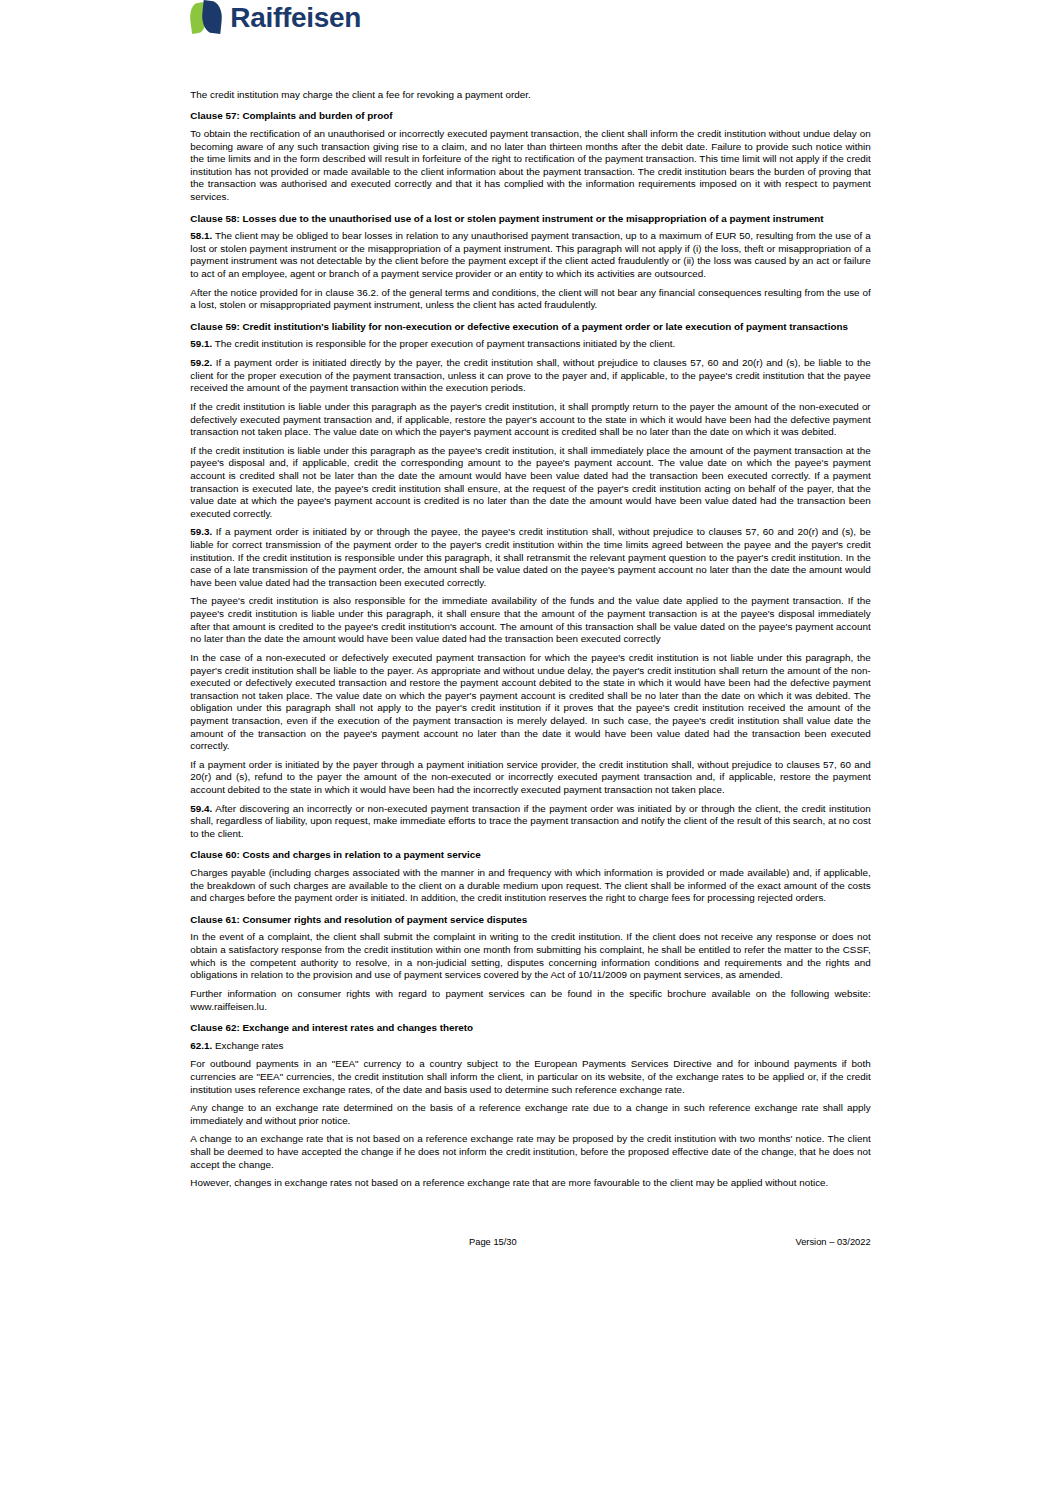Raiffeisen
The credit institution may charge the client a fee for revoking a payment order.
Clause 57: Complaints and burden of proof
To obtain the rectification of an unauthorised or incorrectly executed payment transaction, the client shall inform the credit institution without undue delay on becoming aware of any such transaction giving rise to a claim, and no later than thirteen months after the debit date. Failure to provide such notice within the time limits and in the form described will result in forfeiture of the right to rectification of the payment transaction. This time limit will not apply if the credit institution has not provided or made available to the client information about the payment transaction. The credit institution bears the burden of proving that the transaction was authorised and executed correctly and that it has complied with the information requirements imposed on it with respect to payment services.
Clause 58: Losses due to the unauthorised use of a lost or stolen payment instrument or the misappropriation of a payment instrument
58.1. The client may be obliged to bear losses in relation to any unauthorised payment transaction, up to a maximum of EUR 50, resulting from the use of a lost or stolen payment instrument or the misappropriation of a payment instrument. This paragraph will not apply if (i) the loss, theft or misappropriation of a payment instrument was not detectable by the client before the payment except if the client acted fraudulently or (ii) the loss was caused by an act or failure to act of an employee, agent or branch of a payment service provider or an entity to which its activities are outsourced.
After the notice provided for in clause 36.2. of the general terms and conditions, the client will not bear any financial consequences resulting from the use of a lost, stolen or misappropriated payment instrument, unless the client has acted fraudulently.
Clause 59: Credit institution's liability for non-execution or defective execution of a payment order or late execution of payment transactions
59.1. The credit institution is responsible for the proper execution of payment transactions initiated by the client.
59.2. If a payment order is initiated directly by the payer, the credit institution shall, without prejudice to clauses 57, 60 and 20(r) and (s), be liable to the client for the proper execution of the payment transaction, unless it can prove to the payer and, if applicable, to the payee's credit institution that the payee received the amount of the payment transaction within the execution periods.
If the credit institution is liable under this paragraph as the payer's credit institution, it shall promptly return to the payer the amount of the non-executed or defectively executed payment transaction and, if applicable, restore the payer's account to the state in which it would have been had the defective payment transaction not taken place. The value date on which the payer's payment account is credited shall be no later than the date on which it was debited.
If the credit institution is liable under this paragraph as the payee's credit institution, it shall immediately place the amount of the payment transaction at the payee's disposal and, if applicable, credit the corresponding amount to the payee's payment account. The value date on which the payee's payment account is credited shall not be later than the date the amount would have been value dated had the transaction been executed correctly. If a payment transaction is executed late, the payee's credit institution shall ensure, at the request of the payer's credit institution acting on behalf of the payer, that the value date at which the payee's payment account is credited is no later than the date the amount would have been value dated had the transaction been executed correctly.
59.3. If a payment order is initiated by or through the payee, the payee's credit institution shall, without prejudice to clauses 57, 60 and 20(r) and (s), be liable for correct transmission of the payment order to the payer's credit institution within the time limits agreed between the payee and the payer's credit institution. If the credit institution is responsible under this paragraph, it shall retransmit the relevant payment question to the payer's credit institution. In the case of a late transmission of the payment order, the amount shall be value dated on the payee's payment account no later than the date the amount would have been value dated had the transaction been executed correctly.
The payee's credit institution is also responsible for the immediate availability of the funds and the value date applied to the payment transaction. If the payee's credit institution is liable under this paragraph, it shall ensure that the amount of the payment transaction is at the payee's disposal immediately after that amount is credited to the payee's credit institution's account. The amount of this transaction shall be value dated on the payee's payment account no later than the date the amount would have been value dated had the transaction been executed correctly
In the case of a non-executed or defectively executed payment transaction for which the payee's credit institution is not liable under this paragraph, the payer's credit institution shall be liable to the payer. As appropriate and without undue delay, the payer's credit institution shall return the amount of the non-executed or defectively executed transaction and restore the payment account debited to the state in which it would have been had the defective payment transaction not taken place. The value date on which the payer's payment account is credited shall be no later than the date on which it was debited. The obligation under this paragraph shall not apply to the payer's credit institution if it proves that the payee's credit institution received the amount of the payment transaction, even if the execution of the payment transaction is merely delayed. In such case, the payee's credit institution shall value date the amount of the transaction on the payee's payment account no later than the date it would have been value dated had the transaction been executed correctly.
If a payment order is initiated by the payer through a payment initiation service provider, the credit institution shall, without prejudice to clauses 57, 60 and 20(r) and (s), refund to the payer the amount of the non-executed or incorrectly executed payment transaction and, if applicable, restore the payment account debited to the state in which it would have been had the incorrectly executed payment transaction not taken place.
59.4. After discovering an incorrectly or non-executed payment transaction if the payment order was initiated by or through the client, the credit institution shall, regardless of liability, upon request, make immediate efforts to trace the payment transaction and notify the client of the result of this search, at no cost to the client.
Clause 60: Costs and charges in relation to a payment service
Charges payable (including charges associated with the manner in and frequency with which information is provided or made available) and, if applicable, the breakdown of such charges are available to the client on a durable medium upon request. The client shall be informed of the exact amount of the costs and charges before the payment order is initiated. In addition, the credit institution reserves the right to charge fees for processing rejected orders.
Clause 61: Consumer rights and resolution of payment service disputes
In the event of a complaint, the client shall submit the complaint in writing to the credit institution. If the client does not receive any response or does not obtain a satisfactory response from the credit institution within one month from submitting his complaint, he shall be entitled to refer the matter to the CSSF, which is the competent authority to resolve, in a non-judicial setting, disputes concerning information conditions and requirements and the rights and obligations in relation to the provision and use of payment services covered by the Act of 10/11/2009 on payment services, as amended.
Further information on consumer rights with regard to payment services can be found in the specific brochure available on the following website: www.raiffeisen.lu.
Clause 62: Exchange and interest rates and changes thereto
62.1. Exchange rates
For outbound payments in an "EEA" currency to a country subject to the European Payments Services Directive and for inbound payments if both currencies are "EEA" currencies, the credit institution shall inform the client, in particular on its website, of the exchange rates to be applied or, if the credit institution uses reference exchange rates, of the date and basis used to determine such reference exchange rate.
Any change to an exchange rate determined on the basis of a reference exchange rate due to a change in such reference exchange rate shall apply immediately and without prior notice.
A change to an exchange rate that is not based on a reference exchange rate may be proposed by the credit institution with two months' notice. The client shall be deemed to have accepted the change if he does not inform the credit institution, before the proposed effective date of the change, that he does not accept the change.
However, changes in exchange rates not based on a reference exchange rate that are more favourable to the client may be applied without notice.
Page 15/30
Version – 03/2022